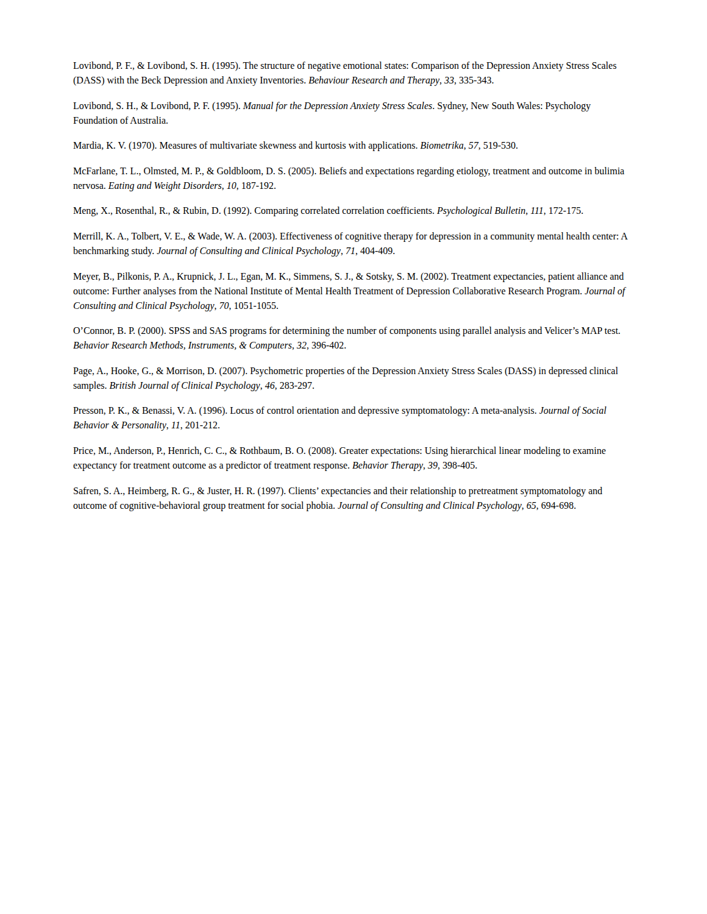Lovibond, P. F., & Lovibond, S. H. (1995). The structure of negative emotional states: Comparison of the Depression Anxiety Stress Scales (DASS) with the Beck Depression and Anxiety Inventories. Behaviour Research and Therapy, 33, 335-343.
Lovibond, S. H., & Lovibond, P. F. (1995). Manual for the Depression Anxiety Stress Scales. Sydney, New South Wales: Psychology Foundation of Australia.
Mardia, K. V. (1970). Measures of multivariate skewness and kurtosis with applications. Biometrika, 57, 519-530.
McFarlane, T. L., Olmsted, M. P., & Goldbloom, D. S. (2005). Beliefs and expectations regarding etiology, treatment and outcome in bulimia nervosa. Eating and Weight Disorders, 10, 187-192.
Meng, X., Rosenthal, R., & Rubin, D. (1992). Comparing correlated correlation coefficients. Psychological Bulletin, 111, 172-175.
Merrill, K. A., Tolbert, V. E., & Wade, W. A. (2003). Effectiveness of cognitive therapy for depression in a community mental health center: A benchmarking study. Journal of Consulting and Clinical Psychology, 71, 404-409.
Meyer, B., Pilkonis, P. A., Krupnick, J. L., Egan, M. K., Simmens, S. J., & Sotsky, S. M. (2002). Treatment expectancies, patient alliance and outcome: Further analyses from the National Institute of Mental Health Treatment of Depression Collaborative Research Program. Journal of Consulting and Clinical Psychology, 70, 1051-1055.
O’Connor, B. P. (2000). SPSS and SAS programs for determining the number of components using parallel analysis and Velicer’s MAP test. Behavior Research Methods, Instruments, & Computers, 32, 396-402.
Page, A., Hooke, G., & Morrison, D. (2007). Psychometric properties of the Depression Anxiety Stress Scales (DASS) in depressed clinical samples. British Journal of Clinical Psychology, 46, 283-297.
Presson, P. K., & Benassi, V. A. (1996). Locus of control orientation and depressive symptomatology: A meta-analysis. Journal of Social Behavior & Personality, 11, 201-212.
Price, M., Anderson, P., Henrich, C. C., & Rothbaum, B. O. (2008). Greater expectations: Using hierarchical linear modeling to examine expectancy for treatment outcome as a predictor of treatment response. Behavior Therapy, 39, 398-405.
Safren, S. A., Heimberg, R. G., & Juster, H. R. (1997). Clients’ expectancies and their relationship to pretreatment symptomatology and outcome of cognitive-behavioral group treatment for social phobia. Journal of Consulting and Clinical Psychology, 65, 694-698.